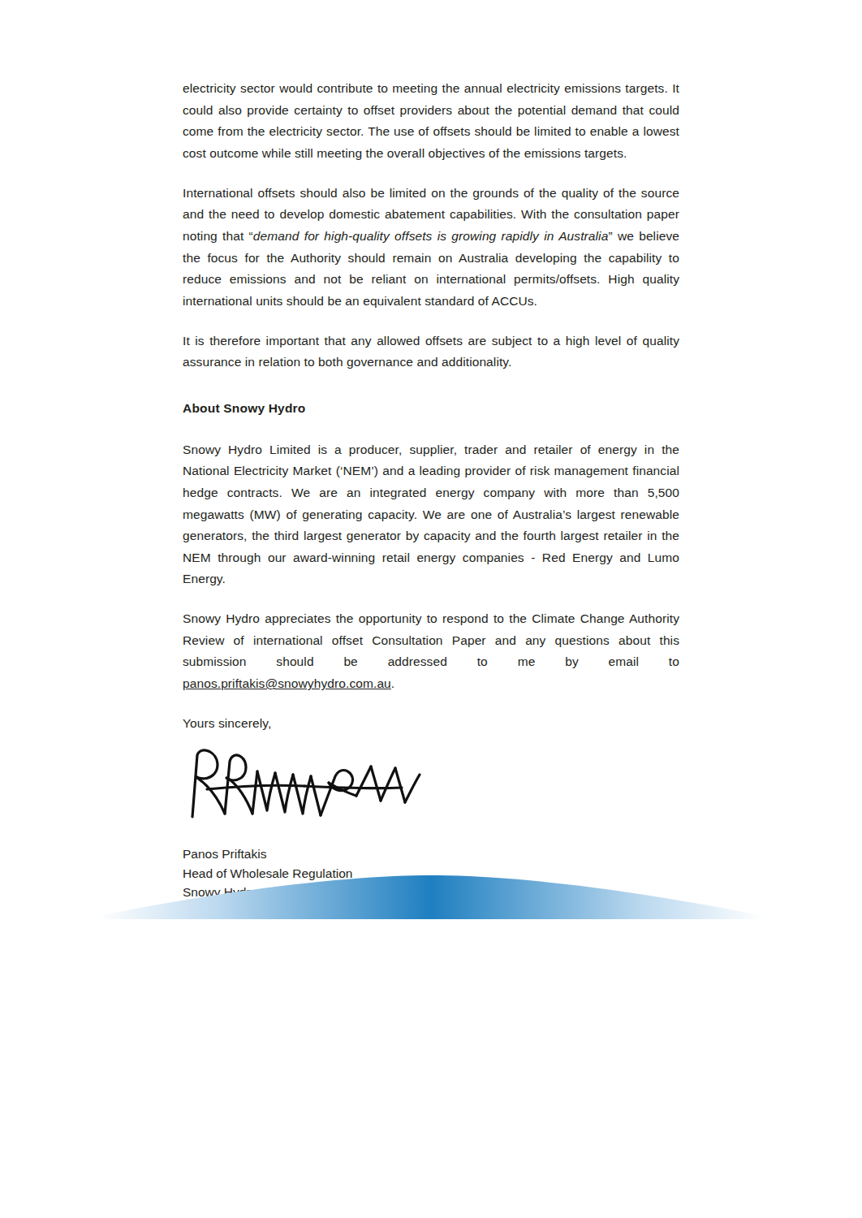electricity sector would contribute to meeting the annual electricity emissions targets. It could also provide certainty to offset providers about the potential demand that could come from the electricity sector. The use of offsets should be limited to enable a lowest cost outcome while still meeting the overall objectives of the emissions targets.
International offsets should also be limited on the grounds of the quality of the source and the need to develop domestic abatement capabilities. With the consultation paper noting that “demand for high-quality offsets is growing rapidly in Australia” we believe the focus for the Authority should remain on Australia developing the capability to reduce emissions and not be reliant on international permits/offsets. High quality international units should be an equivalent standard of ACCUs.
It is therefore important that any allowed offsets are subject to a high level of quality assurance in relation to both governance and additionality.
About Snowy Hydro
Snowy Hydro Limited is a producer, supplier, trader and retailer of energy in the National Electricity Market (‘NEM’) and a leading provider of risk management financial hedge contracts. We are an integrated energy company with more than 5,500 megawatts (MW) of generating capacity. We are one of Australia’s largest renewable generators, the third largest generator by capacity and the fourth largest retailer in the NEM through our award-winning retail energy companies - Red Energy and Lumo Energy.
Snowy Hydro appreciates the opportunity to respond to the Climate Change Authority Review of international offset Consultation Paper and any questions about this submission should be addressed to me by email to panos.priftakis@snowyhydro.com.au.
Yours sincerely,
Panos Priftakis
Head of Wholesale Regulation
Snowy Hydro